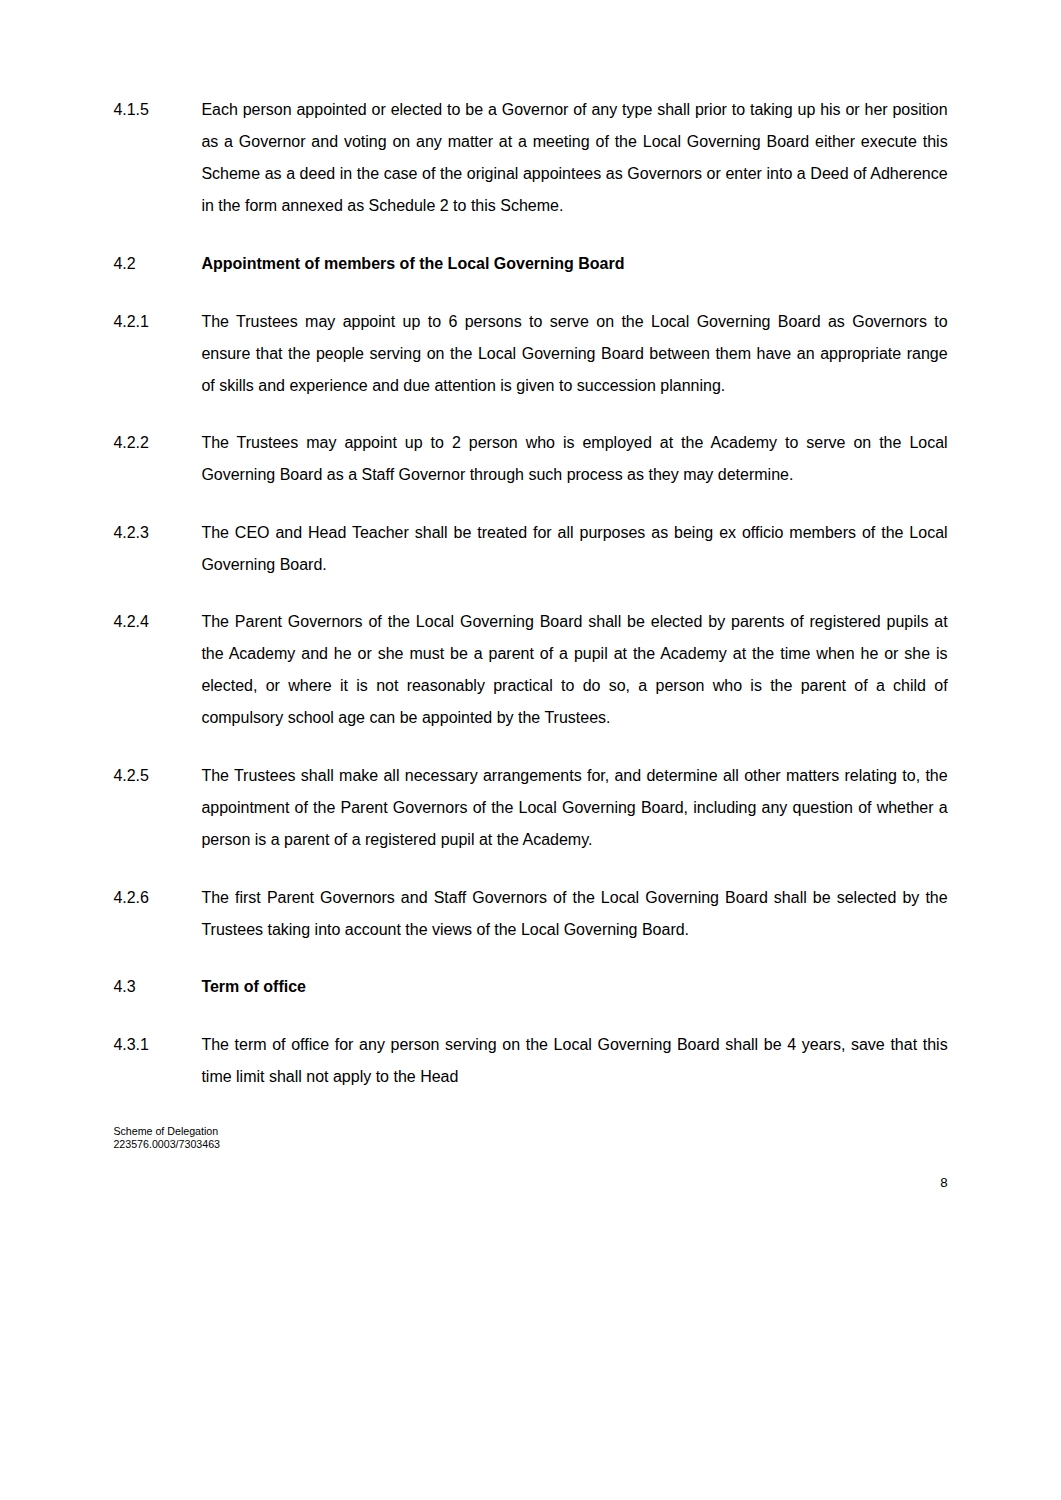4.1.5
Each person appointed or elected to be a Governor of any type shall prior to taking up his or her position as a Governor and voting on any matter at a meeting of the Local Governing Board either execute this Scheme as a deed in the case of the original appointees as Governors or enter into a Deed of Adherence in the form annexed as Schedule 2 to this Scheme.
4.2
Appointment of members of the Local Governing Board
4.2.1
The Trustees may appoint up to 6 persons to serve on the Local Governing Board as Governors to ensure that the people serving on the Local Governing Board between them have an appropriate range of skills and experience and due attention is given to succession planning.
4.2.2
The Trustees may appoint up to 2 person who is employed at the Academy to serve on the Local Governing Board as a Staff Governor through such process as they may determine.
4.2.3
The CEO and Head Teacher shall be treated for all purposes as being ex officio members of the Local Governing Board.
4.2.4
The Parent Governors of the Local Governing Board shall be elected by parents of registered pupils at the Academy and he or she must be a parent of a pupil at the Academy at the time when he or she is elected, or where it is not reasonably practical to do so, a person who is the parent of a child of compulsory school age can be appointed by the Trustees.
4.2.5
The Trustees shall make all necessary arrangements for, and determine all other matters relating to, the appointment of the Parent Governors of the Local Governing Board, including any question of whether a person is a parent of a registered pupil at the Academy.
4.2.6
The first Parent Governors and Staff Governors of the Local Governing Board shall be selected by the Trustees taking into account the views of the Local Governing Board.
4.3
Term of office
4.3.1
The term of office for any person serving on the Local Governing Board shall be 4 years, save that this time limit shall not apply to the Head
Scheme of Delegation
223576.0003/7303463
8